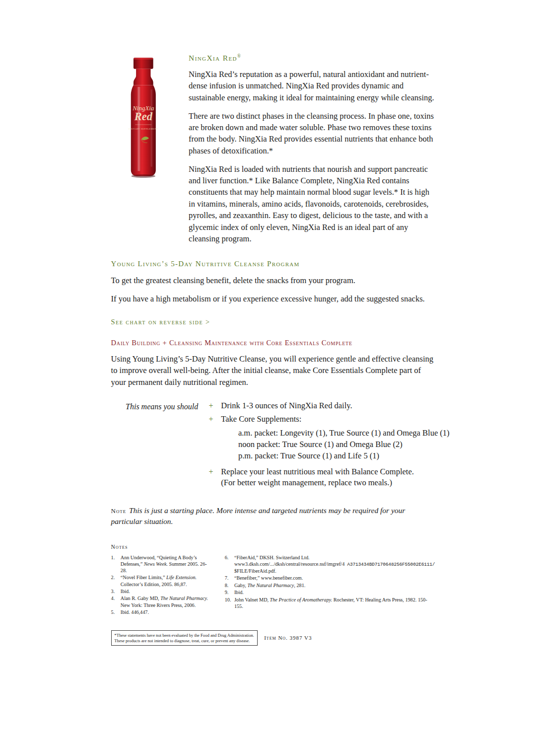NingXia Red DIETARY SUPPLEMENT
NingXia Red®
NingXia Red’s reputation as a powerful, natural antioxidant and nutrient-dense infusion is unmatched. NingXia Red provides dynamic and sustainable energy, making it ideal for maintaining energy while cleansing.
There are two distinct phases in the cleansing process. In phase one, toxins are broken down and made water soluble. Phase two removes these toxins from the body. NingXia Red provides essential nutrients that enhance both phases of detoxification.*
NingXia Red is loaded with nutrients that nourish and support pancreatic and liver function.* Like Balance Complete, NingXia Red contains constituents that may help maintain normal blood sugar levels.* It is high in vitamins, minerals, amino acids, flavonoids, carotenoids, cerebrosides, pyrolles, and zeaxanthin. Easy to digest, delicious to the taste, and with a glycemic index of only eleven, NingXia Red is an ideal part of any cleansing program.
Young Living’s 5-Day Nutritive Cleanse Program
To get the greatest cleansing benefit, delete the snacks from your program.
If you have a high metabolism or if you experience excessive hunger, add the suggested snacks.
See chart on reverse side >
Daily Building + Cleansing Maintenance with Core Essentials Complete
Using Young Living’s 5-Day Nutritive Cleanse, you will experience gentle and effective cleansing to improve overall well-being. After the initial cleanse, make Core Essentials Complete part of your permanent daily nutritional regimen.
This means you should
+
Drink 1-3 ounces of NingXia Red daily.
+
Take Core Supplements:
a.m. packet: Longevity (1), True Source (1) and Omega Blue (1)
noon packet: True Source (1) and Omega Blue (2)
p.m. packet: True Source (1) and Life 5 (1)
+
Replace your least nutritious meal with Balance Complete.
(For better weight management, replace two meals.)
Note This is just a starting place. More intense and targeted nutrients may be required for your particular situation.
Notes
1. Ann Underwood, “Quieting A Body’s Defenses,” News Week. Summer 2005. 26-28.
2.“Novel Fiber Limits,” Life Extension. Collector’s Edition, 2005. 86,87.
3. Ibid.
4. Alan R. Gaby MD, The Natural Pharmacy. New York: Three Rivers Press, 2006.
5. Ibid. 446,447.
6.“FiberAid,” DKSH. Switzerland Ltd. www3.dksh.com/.../dksh/central/resource.nsf/imgref/4 A3713434BD7170648256F55002E6111/ $FILE/FiberAid.pdf.
7.“Benefiber,” www.benefiber.com.
8. Gaby, The Natural Pharmacy, 281.
9. Ibid.
10. John Valnet MD, The Practice of Aromatherapy. Rochester, VT: Healing Arts Press, 1982. 150-155.
*These statements have not been evaluated by the Food and Drug Administration.
These products are not intended to diagnose, treat, cure, or prevent any disease.
Item No. 3987 V3